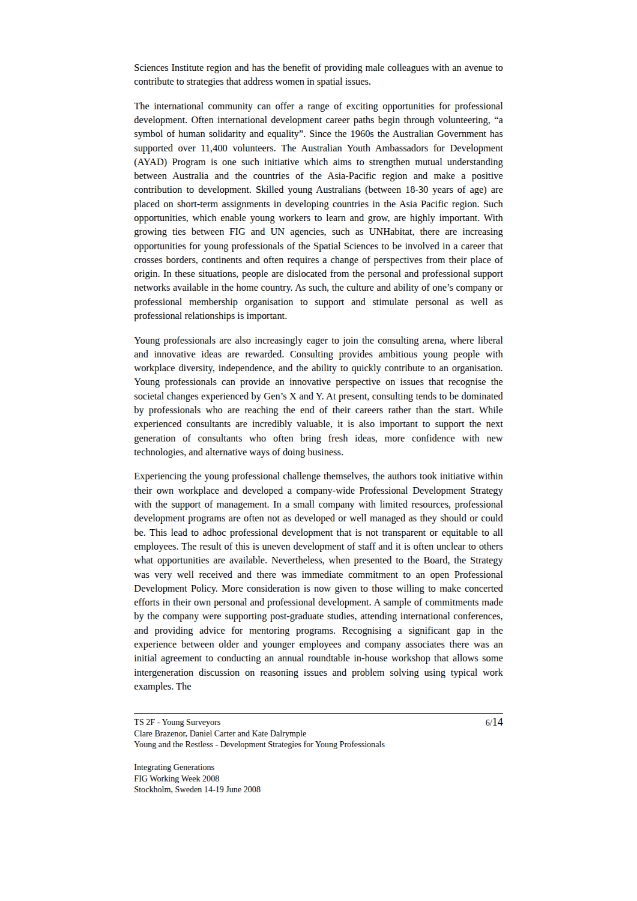Sciences Institute region and has the benefit of providing male colleagues with an avenue to contribute to strategies that address women in spatial issues.
The international community can offer a range of exciting opportunities for professional development. Often international development career paths begin through volunteering, “a symbol of human solidarity and equality”. Since the 1960s the Australian Government has supported over 11,400 volunteers. The Australian Youth Ambassadors for Development (AYAD) Program is one such initiative which aims to strengthen mutual understanding between Australia and the countries of the Asia-Pacific region and make a positive contribution to development. Skilled young Australians (between 18-30 years of age) are placed on short-term assignments in developing countries in the Asia Pacific region. Such opportunities, which enable young workers to learn and grow, are highly important. With growing ties between FIG and UN agencies, such as UNHabitat, there are increasing opportunities for young professionals of the Spatial Sciences to be involved in a career that crosses borders, continents and often requires a change of perspectives from their place of origin. In these situations, people are dislocated from the personal and professional support networks available in the home country. As such, the culture and ability of one’s company or professional membership organisation to support and stimulate personal as well as professional relationships is important.
Young professionals are also increasingly eager to join the consulting arena, where liberal and innovative ideas are rewarded. Consulting provides ambitious young people with workplace diversity, independence, and the ability to quickly contribute to an organisation. Young professionals can provide an innovative perspective on issues that recognise the societal changes experienced by Gen’s X and Y. At present, consulting tends to be dominated by professionals who are reaching the end of their careers rather than the start. While experienced consultants are incredibly valuable, it is also important to support the next generation of consultants who often bring fresh ideas, more confidence with new technologies, and alternative ways of doing business.
Experiencing the young professional challenge themselves, the authors took initiative within their own workplace and developed a company-wide Professional Development Strategy with the support of management. In a small company with limited resources, professional development programs are often not as developed or well managed as they should or could be. This lead to adhoc professional development that is not transparent or equitable to all employees. The result of this is uneven development of staff and it is often unclear to others what opportunities are available. Nevertheless, when presented to the Board, the Strategy was very well received and there was immediate commitment to an open Professional Development Policy. More consideration is now given to those willing to make concerted efforts in their own personal and professional development. A sample of commitments made by the company were supporting post-graduate studies, attending international conferences, and providing advice for mentoring programs. Recognising a significant gap in the experience between older and younger employees and company associates there was an initial agreement to conducting an annual roundtable in-house workshop that allows some intergeneration discussion on reasoning issues and problem solving using typical work examples. The
6/14
TS 2F - Young Surveyors
Clare Brazenor, Daniel Carter and Kate Dalrymple
Young and the Restless - Development Strategies for Young Professionals
Integrating Generations
FIG Working Week 2008
Stockholm, Sweden 14-19 June 2008